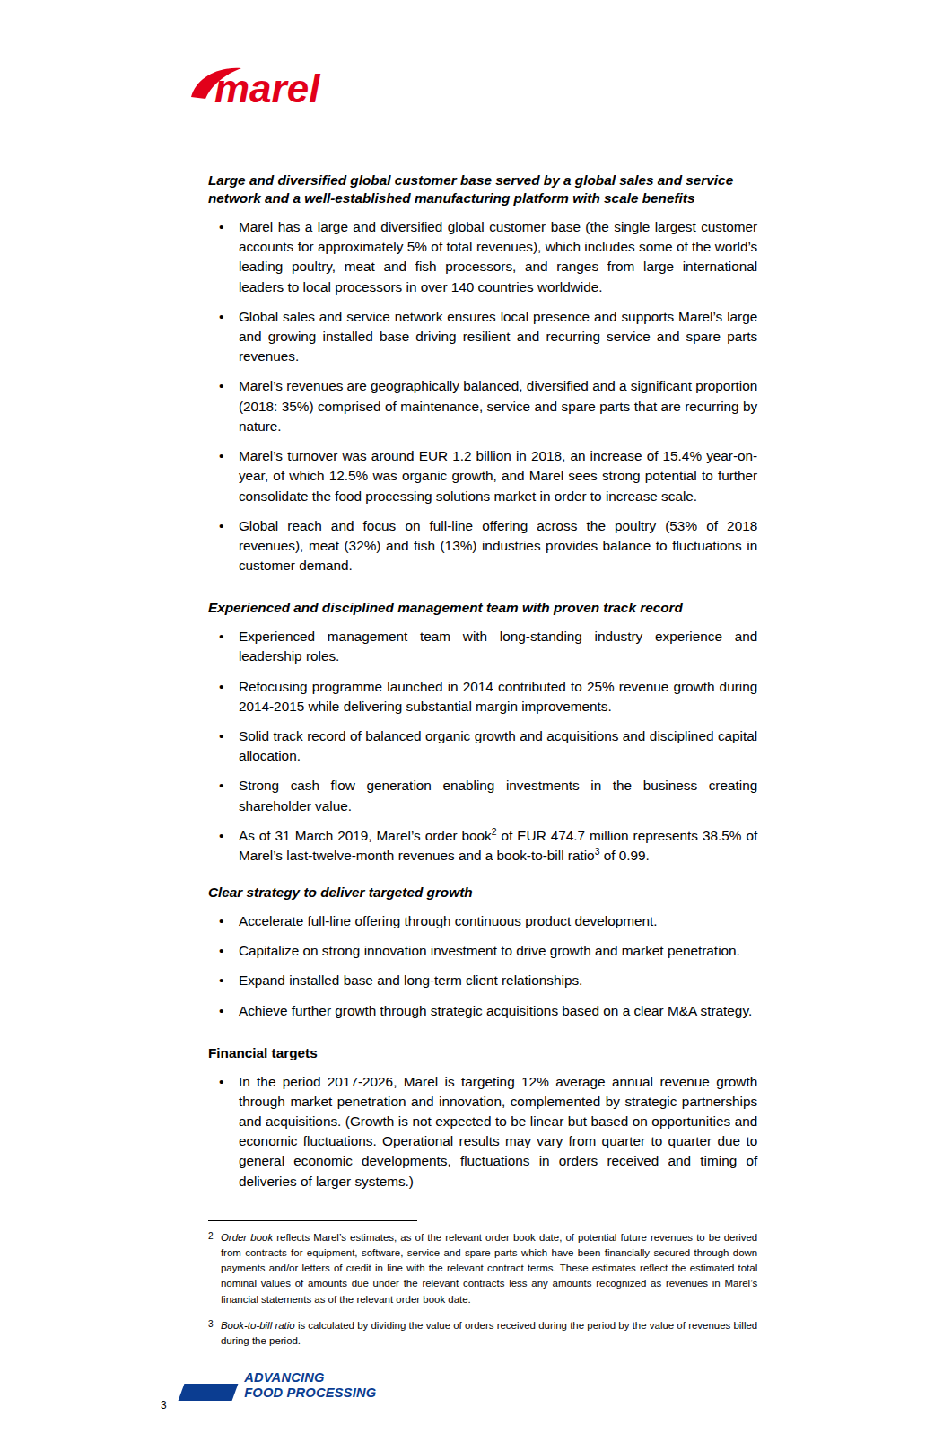marel
Large and diversified global customer base served by a global sales and service network and a well-established manufacturing platform with scale benefits
Marel has a large and diversified global customer base (the single largest customer accounts for approximately 5% of total revenues), which includes some of the world’s leading poultry, meat and fish processors, and ranges from large international leaders to local processors in over 140 countries worldwide.
Global sales and service network ensures local presence and supports Marel’s large and growing installed base driving resilient and recurring service and spare parts revenues.
Marel’s revenues are geographically balanced, diversified and a significant proportion (2018: 35%) comprised of maintenance, service and spare parts that are recurring by nature.
Marel’s turnover was around EUR 1.2 billion in 2018, an increase of 15.4% year-on-year, of which 12.5% was organic growth, and Marel sees strong potential to further consolidate the food processing solutions market in order to increase scale.
Global reach and focus on full-line offering across the poultry (53% of 2018 revenues), meat (32%) and fish (13%) industries provides balance to fluctuations in customer demand.
Experienced and disciplined management team with proven track record
Experienced management team with long-standing industry experience and leadership roles.
Refocusing programme launched in 2014 contributed to 25% revenue growth during 2014-2015 while delivering substantial margin improvements.
Solid track record of balanced organic growth and acquisitions and disciplined capital allocation.
Strong cash flow generation enabling investments in the business creating shareholder value.
As of 31 March 2019, Marel’s order book2 of EUR 474.7 million represents 38.5% of Marel’s last-twelve-month revenues and a book-to-bill ratio3 of 0.99.
Clear strategy to deliver targeted growth
Accelerate full-line offering through continuous product development.
Capitalize on strong innovation investment to drive growth and market penetration.
Expand installed base and long-term client relationships.
Achieve further growth through strategic acquisitions based on a clear M&A strategy.
Financial targets
In the period 2017-2026, Marel is targeting 12% average annual revenue growth through market penetration and innovation, complemented by strategic partnerships and acquisitions. (Growth is not expected to be linear but based on opportunities and economic fluctuations. Operational results may vary from quarter to quarter due to general economic developments, fluctuations in orders received and timing of deliveries of larger systems.)
2 Order book reflects Marel’s estimates, as of the relevant order book date, of potential future revenues to be derived from contracts for equipment, software, service and spare parts which have been financially secured through down payments and/or letters of credit in line with the relevant contract terms. These estimates reflect the estimated total nominal values of amounts due under the relevant contracts less any amounts recognized as revenues in Marel’s financial statements as of the relevant order book date.
3 Book-to-bill ratio is calculated by dividing the value of orders received during the period by the value of revenues billed during the period.
ADVANCING
FOOD PROCESSING
3